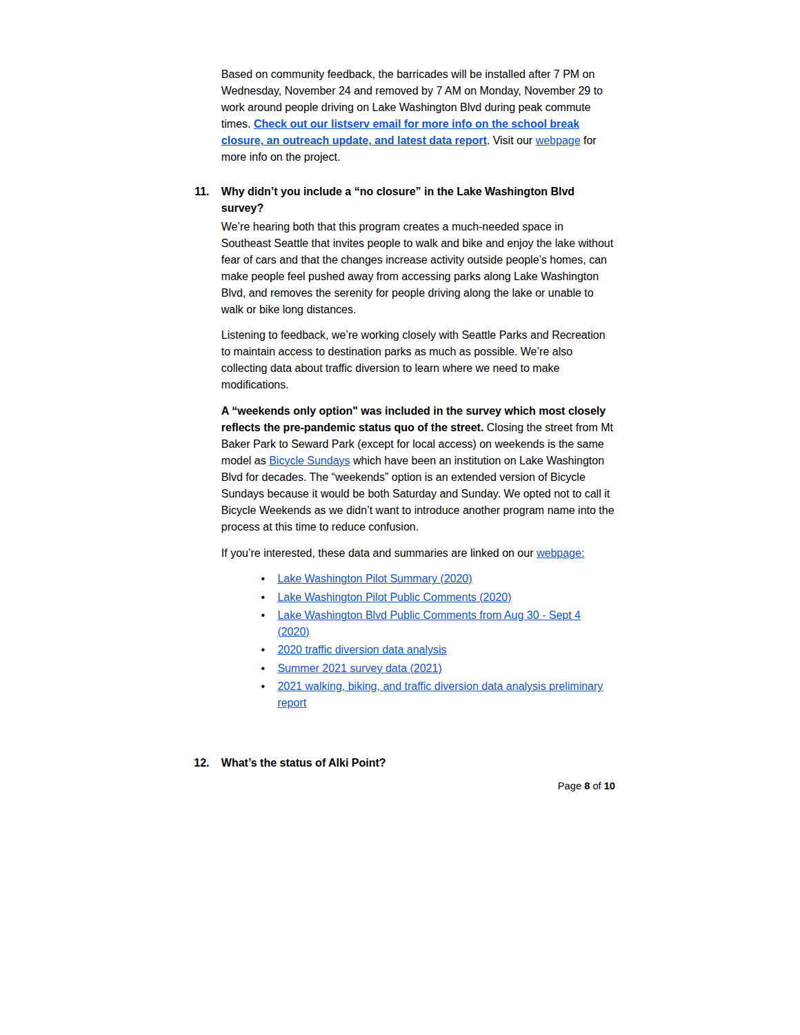Based on community feedback, the barricades will be installed after 7 PM on Wednesday, November 24 and removed by 7 AM on Monday, November 29 to work around people driving on Lake Washington Blvd during peak commute times. Check out our listserv email for more info on the school break closure, an outreach update, and latest data report. Visit our webpage for more info on the project.
11. Why didn’t you include a “no closure” in the Lake Washington Blvd survey?
We’re hearing both that this program creates a much-needed space in Southeast Seattle that invites people to walk and bike and enjoy the lake without fear of cars and that the changes increase activity outside people’s homes, can make people feel pushed away from accessing parks along Lake Washington Blvd, and removes the serenity for people driving along the lake or unable to walk or bike long distances.
Listening to feedback, we’re working closely with Seattle Parks and Recreation to maintain access to destination parks as much as possible. We’re also collecting data about traffic diversion to learn where we need to make modifications.
A “weekends only option" was included in the survey which most closely reflects the pre-pandemic status quo of the street. Closing the street from Mt Baker Park to Seward Park (except for local access) on weekends is the same model as Bicycle Sundays which have been an institution on Lake Washington Blvd for decades. The “weekends” option is an extended version of Bicycle Sundays because it would be both Saturday and Sunday. We opted not to call it Bicycle Weekends as we didn’t want to introduce another program name into the process at this time to reduce confusion.
If you’re interested, these data and summaries are linked on our webpage:
Lake Washington Pilot Summary (2020)
Lake Washington Pilot Public Comments (2020)
Lake Washington Blvd Public Comments from Aug 30 - Sept 4 (2020)
2020 traffic diversion data analysis
Summer 2021 survey data (2021)
2021 walking, biking, and traffic diversion data analysis preliminary report
12. What’s the status of Alki Point?
Page 8 of 10